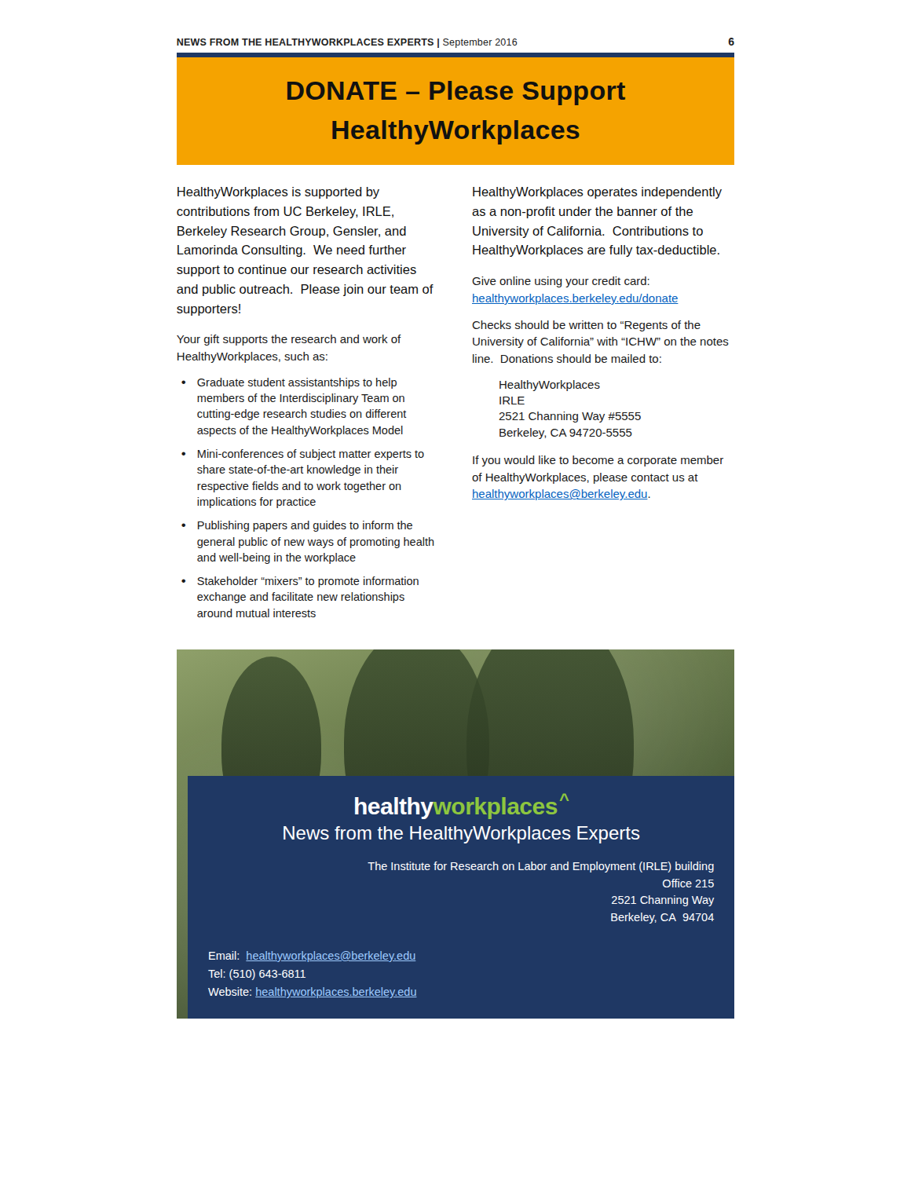NEWS FROM THE HEALTHYWORKPLACES EXPERTS | September 2016
6
DONATE – Please Support HealthyWorkplaces
HealthyWorkplaces is supported by contributions from UC Berkeley, IRLE, Berkeley Research Group, Gensler, and Lamorinda Consulting. We need further support to continue our research activities and public outreach. Please join our team of supporters!
Your gift supports the research and work of HealthyWorkplaces, such as:
Graduate student assistantships to help members of the Interdisciplinary Team on cutting-edge research studies on different aspects of the HealthyWorkplaces Model
Mini-conferences of subject matter experts to share state-of-the-art knowledge in their respective fields and to work together on implications for practice
Publishing papers and guides to inform the general public of new ways of promoting health and well-being in the workplace
Stakeholder “mixers” to promote information exchange and facilitate new relationships around mutual interests
HealthyWorkplaces operates independently as a non-profit under the banner of the University of California. Contributions to HealthyWorkplaces are fully tax-deductible.
Give online using your credit card:
healthyworkplaces.berkeley.edu/donate
Checks should be written to “Regents of the University of California” with “ICHW” on the notes line. Donations should be mailed to:
HealthyWorkplaces
IRLE
2521 Channing Way #5555
Berkeley, CA 94720-5555
If you would like to become a corporate member of HealthyWorkplaces, please contact us at healthyworkplaces@berkeley.edu.
healthy workplaces^
News from the HealthyWorkplaces Experts
The Institute for Research on Labor and Employment (IRLE) building
Office 215
2521 Channing Way
Berkeley, CA 94704
Email: healthyworkplaces@berkeley.edu
Tel: (510) 643-6811
Website: healthyworkplaces.berkeley.edu